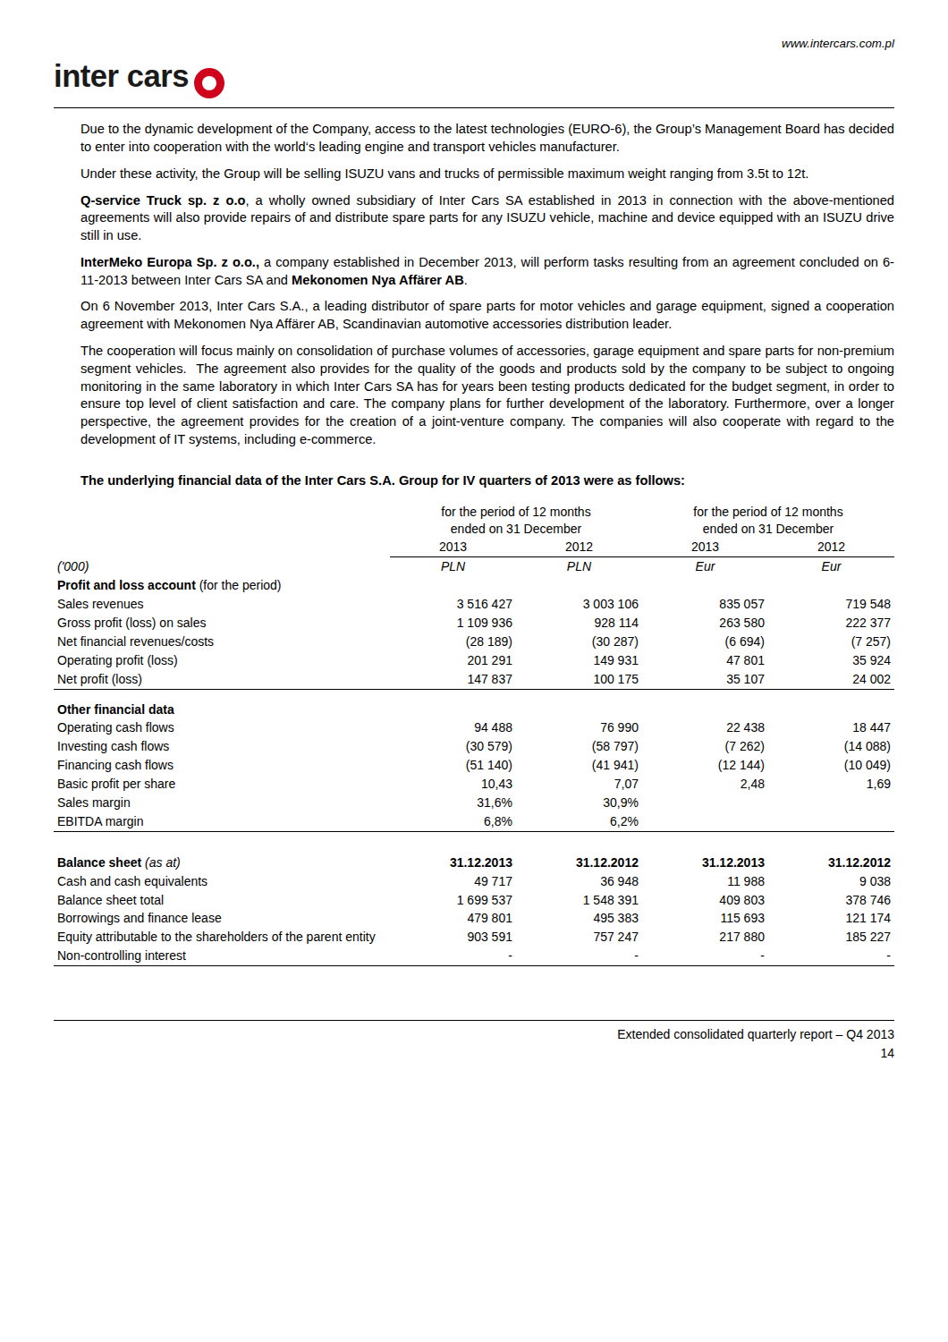www.intercars.com.pl
inter cars
Due to the dynamic development of the Company, access to the latest technologies (EURO-6), the Group’s Management Board has decided to enter into cooperation with the world‘s leading engine and transport vehicles manufacturer.
Under these activity, the Group will be selling ISUZU vans and trucks of permissible maximum weight ranging from 3.5t to 12t.
Q-service Truck sp. z o.o, a wholly owned subsidiary of Inter Cars SA established in 2013 in connection with the above-mentioned agreements will also provide repairs of and distribute spare parts for any ISUZU vehicle, machine and device equipped with an ISUZU drive still in use.
InterMeko Europa Sp. z o.o., a company established in December 2013, will perform tasks resulting from an agreement concluded on 6-11-2013 between Inter Cars SA and Mekonomen Nya Affärer AB.
On 6 November 2013, Inter Cars S.A., a leading distributor of spare parts for motor vehicles and garage equipment, signed a cooperation agreement with Mekonomen Nya Affärer AB, Scandinavian automotive accessories distribution leader.
The cooperation will focus mainly on consolidation of purchase volumes of accessories, garage equipment and spare parts for non-premium segment vehicles. The agreement also provides for the quality of the goods and products sold by the company to be subject to ongoing monitoring in the same laboratory in which Inter Cars SA has for years been testing products dedicated for the budget segment, in order to ensure top level of client satisfaction and care. The company plans for further development of the laboratory. Furthermore, over a longer perspective, the agreement provides for the creation of a joint-venture company. The companies will also cooperate with regard to the development of IT systems, including e-commerce.
The underlying financial data of the Inter Cars S.A. Group for IV quarters of 2013 were as follows:
| | for the period of 12 months ended on 31 December | for the period of 12 months ended on 31 December |
| | 2013 | 2012 | 2013 | 2012 |
| ('000) | PLN | PLN | Eur | Eur |
| Profit and loss account (for the period) | | | | |
| Sales revenues | 3 516 427 | 3 003 106 | 835 057 | 719 548 |
| Gross profit (loss) on sales | 1 109 936 | 928 114 | 263 580 | 222 377 |
| Net financial revenues/costs | (28 189) | (30 287) | (6 694) | (7 257) |
| Operating profit (loss) | 201 291 | 149 931 | 47 801 | 35 924 |
| Net profit (loss) | 147 837 | 100 175 | 35 107 | 24 002 |
| Other financial data | | | | |
| Operating cash flows | 94 488 | 76 990 | 22 438 | 18 447 |
| Investing cash flows | (30 579) | (58 797) | (7 262) | (14 088) |
| Financing cash flows | (51 140) | (41 941) | (12 144) | (10 049) |
| Basic profit per share | 10,43 | 7,07 | 2,48 | 1,69 |
| Sales margin | 31,6% | 30,9% | | |
| EBITDA margin | 6,8% | 6,2% | | |
| Balance sheet (as at) | 31.12.2013 | 31.12.2012 | 31.12.2013 | 31.12.2012 |
| Cash and cash equivalents | 49 717 | 36 948 | 11 988 | 9 038 |
| Balance sheet total | 1 699 537 | 1 548 391 | 409 803 | 378 746 |
| Borrowings and finance lease | 479 801 | 495 383 | 115 693 | 121 174 |
| Equity attributable to the shareholders of the parent entity | 903 591 | 757 247 | 217 880 | 185 227 |
| Non-controlling interest | - | - | - | - |
Extended consolidated quarterly report – Q4 2013 14